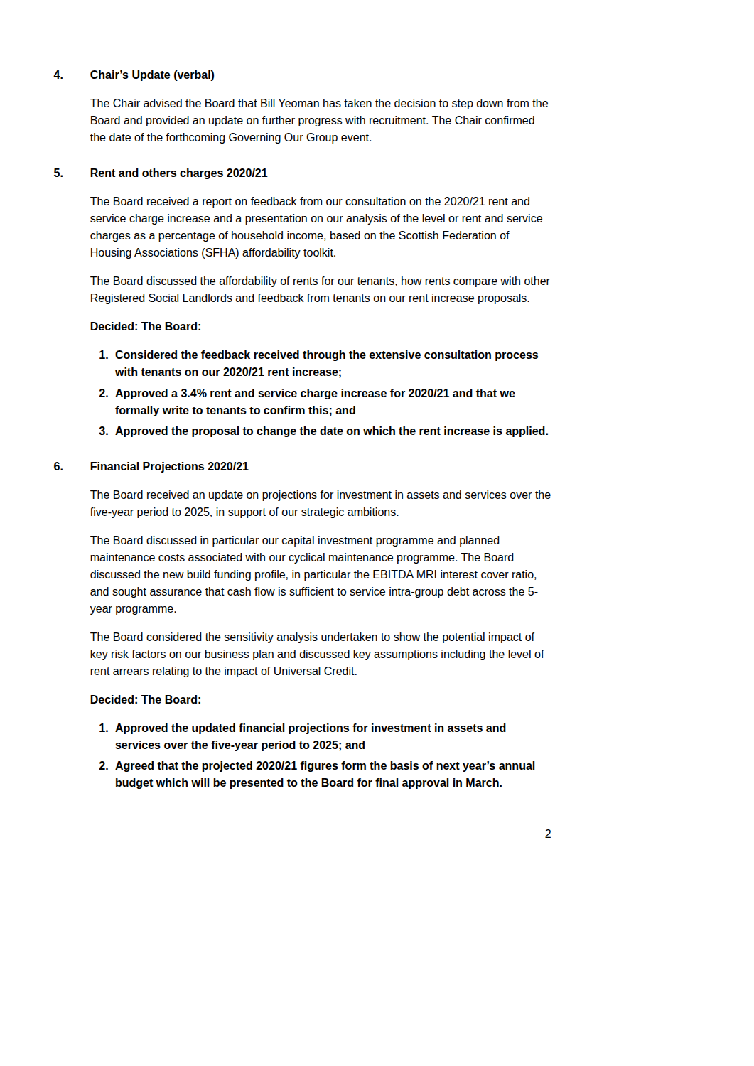4. Chair’s Update (verbal)
The Chair advised the Board that Bill Yeoman has taken the decision to step down from the Board and provided an update on further progress with recruitment. The Chair confirmed the date of the forthcoming Governing Our Group event.
5. Rent and others charges 2020/21
The Board received a report on feedback from our consultation on the 2020/21 rent and service charge increase and a presentation on our analysis of the level or rent and service charges as a percentage of household income, based on the Scottish Federation of Housing Associations (SFHA) affordability toolkit.
The Board discussed the affordability of rents for our tenants, how rents compare with other Registered Social Landlords and feedback from tenants on our rent increase proposals.
Decided: The Board:
Considered the feedback received through the extensive consultation process with tenants on our 2020/21 rent increase;
Approved a 3.4% rent and service charge increase for 2020/21 and that we formally write to tenants to confirm this; and
Approved the proposal to change the date on which the rent increase is applied.
6. Financial Projections 2020/21
The Board received an update on projections for investment in assets and services over the five-year period to 2025, in support of our strategic ambitions.
The Board discussed in particular our capital investment programme and planned maintenance costs associated with our cyclical maintenance programme. The Board discussed the new build funding profile, in particular the EBITDA MRI interest cover ratio, and sought assurance that cash flow is sufficient to service intra-group debt across the 5-year programme.
The Board considered the sensitivity analysis undertaken to show the potential impact of key risk factors on our business plan and discussed key assumptions including the level of rent arrears relating to the impact of Universal Credit.
Decided: The Board:
Approved the updated financial projections for investment in assets and services over the five-year period to 2025; and
Agreed that the projected 2020/21 figures form the basis of next year’s annual budget which will be presented to the Board for final approval in March.
2